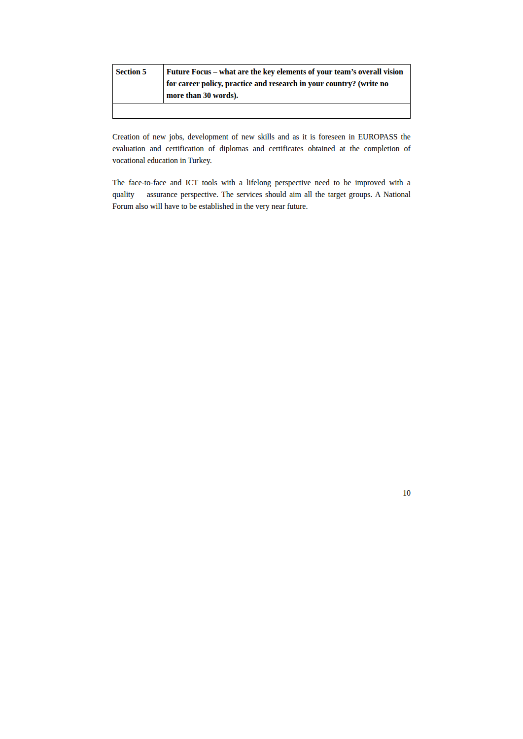| Section 5 | Future Focus – what are the key elements of your team’s overall vision for career policy, practice and research in your country? (write no more than 30 words). |
Creation of new jobs, development of new skills and as it is foreseen in EUROPASS the evaluation and certification of diplomas and certificates obtained at the completion of vocational education in Turkey.
The face-to-face and ICT tools with a lifelong perspective need to be improved with a quality assurance perspective. The services should aim all the target groups. A National Forum also will have to be established in the very near future.
10